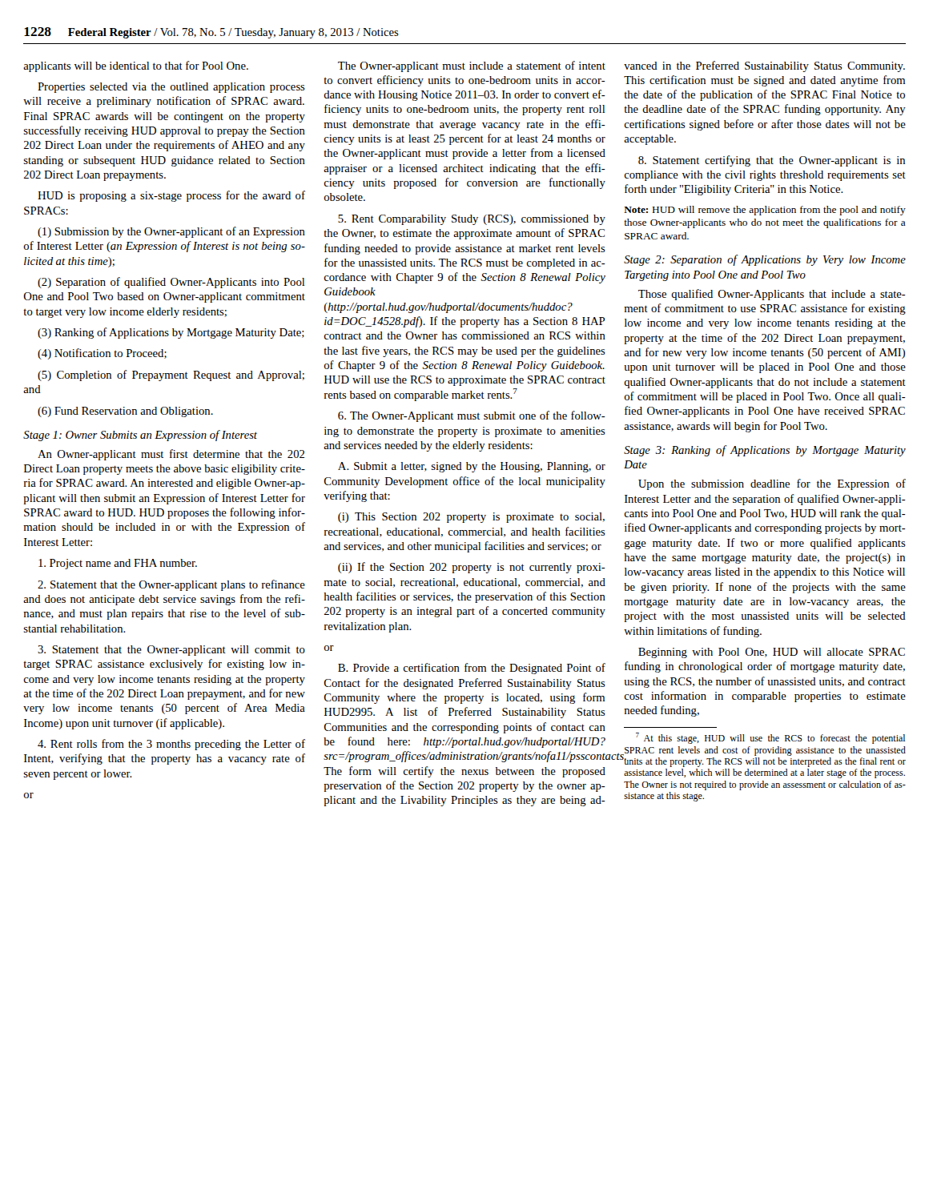1228 Federal Register / Vol. 78, No. 5 / Tuesday, January 8, 2013 / Notices
applicants will be identical to that for Pool One.
Properties selected via the outlined application process will receive a preliminary notification of SPRAC award. Final SPRAC awards will be contingent on the property successfully receiving HUD approval to prepay the Section 202 Direct Loan under the requirements of AHEO and any standing or subsequent HUD guidance related to Section 202 Direct Loan prepayments.
HUD is proposing a six-stage process for the award of SPRACs:
(1) Submission by the Owner-applicant of an Expression of Interest Letter (an Expression of Interest is not being solicited at this time);
(2) Separation of qualified Owner-Applicants into Pool One and Pool Two based on Owner-applicant commitment to target very low income elderly residents;
(3) Ranking of Applications by Mortgage Maturity Date;
(4) Notification to Proceed;
(5) Completion of Prepayment Request and Approval; and
(6) Fund Reservation and Obligation.
Stage 1: Owner Submits an Expression of Interest
An Owner-applicant must first determine that the 202 Direct Loan property meets the above basic eligibility criteria for SPRAC award. An interested and eligible Owner-applicant will then submit an Expression of Interest Letter for SPRAC award to HUD. HUD proposes the following information should be included in or with the Expression of Interest Letter:
1. Project name and FHA number.
2. Statement that the Owner-applicant plans to refinance and does not anticipate debt service savings from the refinance, and must plan repairs that rise to the level of substantial rehabilitation.
3. Statement that the Owner-applicant will commit to target SPRAC assistance exclusively for existing low income and very low income tenants residing at the property at the time of the 202 Direct Loan prepayment, and for new very low income tenants (50 percent of Area Media Income) upon unit turnover (if applicable).
4. Rent rolls from the 3 months preceding the Letter of Intent, verifying that the property has a vacancy rate of seven percent or lower.
or
The Owner-applicant must include a statement of intent to convert efficiency units to one-bedroom units in accordance with Housing Notice 2011–03. In order to convert efficiency units to one-bedroom units, the property rent roll must demonstrate that average vacancy rate in the efficiency units is at least 25 percent for at least 24 months or the Owner-applicant must provide a letter from a licensed appraiser or a licensed architect indicating that the efficiency units proposed for conversion are functionally obsolete.
5. Rent Comparability Study (RCS), commissioned by the Owner, to estimate the approximate amount of SPRAC funding needed to provide assistance at market rent levels for the unassisted units. The RCS must be completed in accordance with Chapter 9 of the Section 8 Renewal Policy Guidebook (http://portal.hud.gov/hudportal/documents/huddoc?id=DOC_14528.pdf). If the property has a Section 8 HAP contract and the Owner has commissioned an RCS within the last five years, the RCS may be used per the guidelines of Chapter 9 of the Section 8 Renewal Policy Guidebook. HUD will use the RCS to approximate the SPRAC contract rents based on comparable market rents.7
6. The Owner-Applicant must submit one of the following to demonstrate the property is proximate to amenities and services needed by the elderly residents:
A. Submit a letter, signed by the Housing, Planning, or Community Development office of the local municipality verifying that:
(i) This Section 202 property is proximate to social, recreational, educational, commercial, and health facilities and services, and other municipal facilities and services; or
(ii) If the Section 202 property is not currently proximate to social, recreational, educational, commercial, and health facilities or services, the preservation of this Section 202 property is an integral part of a concerted community revitalization plan.
or
B. Provide a certification from the Designated Point of Contact for the designated Preferred Sustainability Status Community where the property is located, using form HUD2995. A list of Preferred Sustainability Status Communities and the corresponding points of contact can be found here: http://portal.hud.gov/hudportal/HUD?src=/program_offices/administration/grants/nofa11/psscontacts. The form will certify the nexus between the proposed preservation of the Section 202 property by the owner applicant and the Livability Principles as they are being advanced in the Preferred Sustainability Status Community. This certification must be signed and dated anytime from the date of the publication of the SPRAC Final Notice to the deadline date of the SPRAC funding opportunity. Any certifications signed before or after those dates will not be acceptable.
8. Statement certifying that the Owner-applicant is in compliance with the civil rights threshold requirements set forth under ''Eligibility Criteria'' in this Notice.
Note: HUD will remove the application from the pool and notify those Owner-applicants who do not meet the qualifications for a SPRAC award.
Stage 2: Separation of Applications by Very low Income Targeting into Pool One and Pool Two
Those qualified Owner-Applicants that include a statement of commitment to use SPRAC assistance for existing low income and very low income tenants residing at the property at the time of the 202 Direct Loan prepayment, and for new very low income tenants (50 percent of AMI) upon unit turnover will be placed in Pool One and those qualified Owner-applicants that do not include a statement of commitment will be placed in Pool Two. Once all qualified Owner-applicants in Pool One have received SPRAC assistance, awards will begin for Pool Two.
Stage 3: Ranking of Applications by Mortgage Maturity Date
Upon the submission deadline for the Expression of Interest Letter and the separation of qualified Owner-applicants into Pool One and Pool Two, HUD will rank the qualified Owner-applicants and corresponding projects by mortgage maturity date. If two or more qualified applicants have the same mortgage maturity date, the project(s) in low-vacancy areas listed in the appendix to this Notice will be given priority. If none of the projects with the same mortgage maturity date are in low-vacancy areas, the project with the most unassisted units will be selected within limitations of funding.
Beginning with Pool One, HUD will allocate SPRAC funding in chronological order of mortgage maturity date, using the RCS, the number of unassisted units, and contract cost information in comparable properties to estimate needed funding,
7 At this stage, HUD will use the RCS to forecast the potential SPRAC rent levels and cost of providing assistance to the unassisted units at the property. The RCS will not be interpreted as the final rent or assistance level, which will be determined at a later stage of the process. The Owner is not required to provide an assessment or calculation of assistance at this stage.